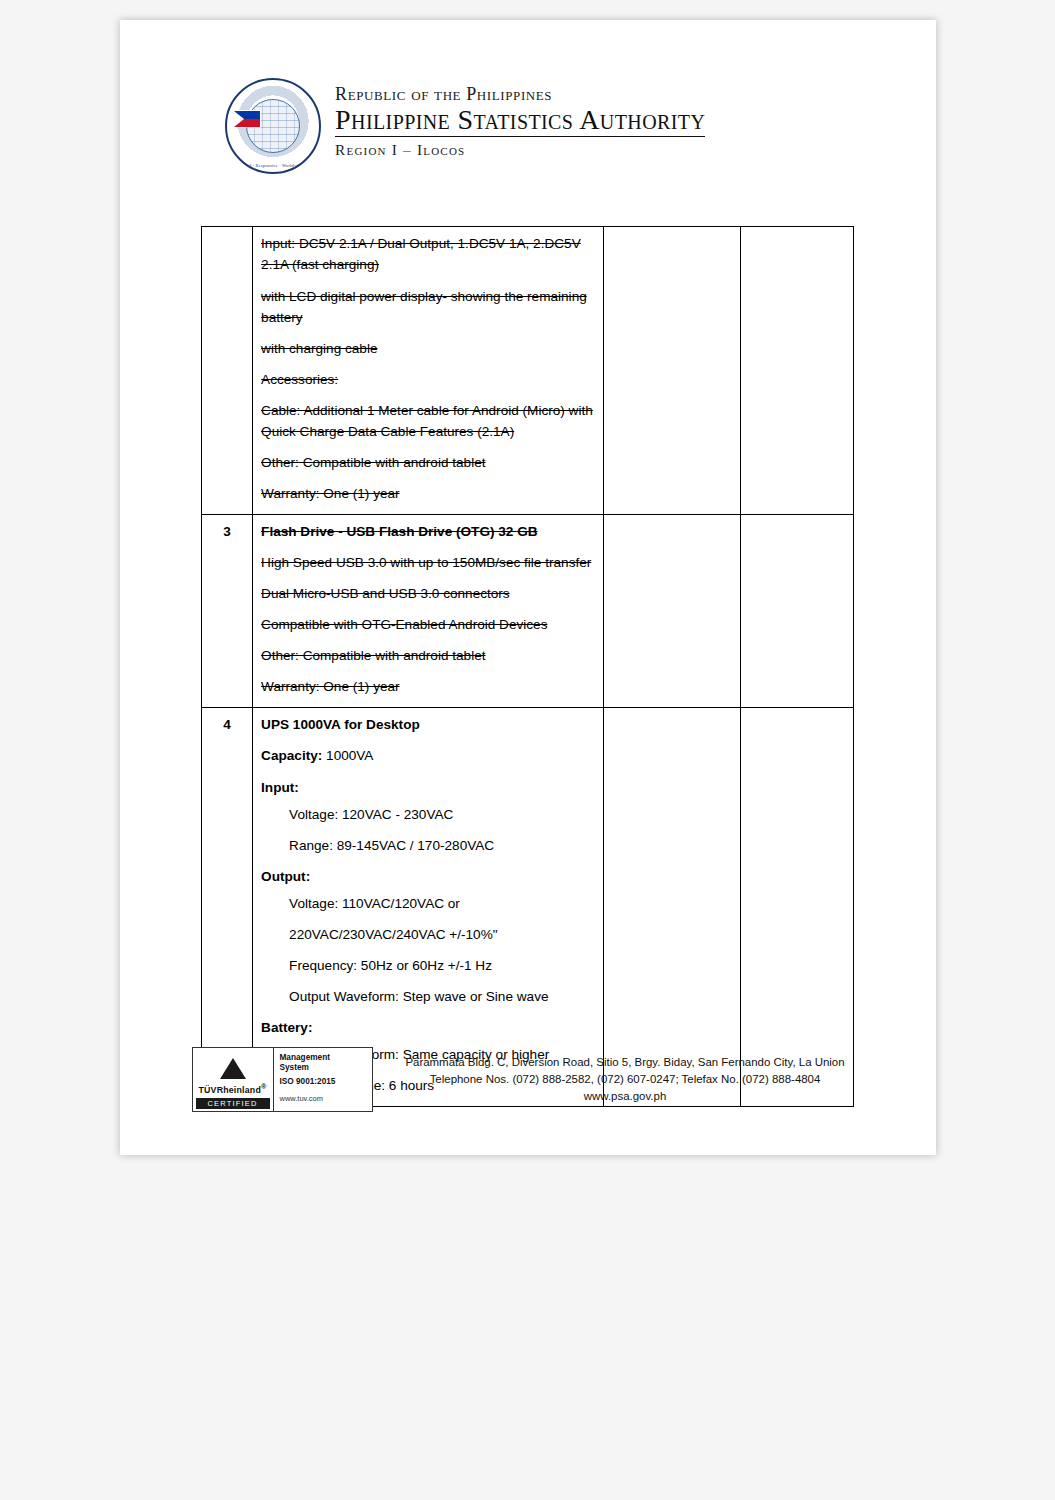Solid · Responsive · World-class
Republic of the Philippines
Philippine Statistics Authority
Region I – Ilocos
| | Input: DC5V 2.1A / Dual Output, 1.DC5V 1A, 2.DC5V 2.1A (fast charging) with LCD digital power display- showing the remaining battery with charging cable Accessories: Cable: Additional 1 Meter cable for Android (Micro) with Quick Charge Data Cable Features (2.1A) Other: Compatible with android tablet Warranty: One (1) year | | |
| 3 | Flash Drive - USB Flash Drive (OTG) 32 GB High Speed USB 3.0 with up to 150MB/sec file transfer Dual Micro-USB and USB 3.0 connectors Compatible with OTG-Enabled Android Devices Other: Compatible with android tablet Warranty: One (1) year | | |
| 4 | UPS 1000VA for Desktop Capacity: 1000VA Input: Voltage: 120VAC - 230VAC Range: 89-145VAC / 170-280VAC Output: Voltage: 110VAC/120VAC or 220VAC/230VAC/240VAC +/-10%" Frequency: 50Hz or 60Hz +/-1 Hz Output Waveform: Step wave or Sine wave Battery: Output Waveform: Same capacity or higher Recharge Time: 6 hours | | |
TÜVRheinland®
CERTIFIED
Management
System
ISO 9001:2015
www.tuv.com
Parammata Bldg. C, Diversion Road, Sitio 5, Brgy. Biday, San Fernando City, La Union
Telephone Nos. (072) 888-2582, (072) 607-0247; Telefax No. (072) 888-4804
www.psa.gov.ph